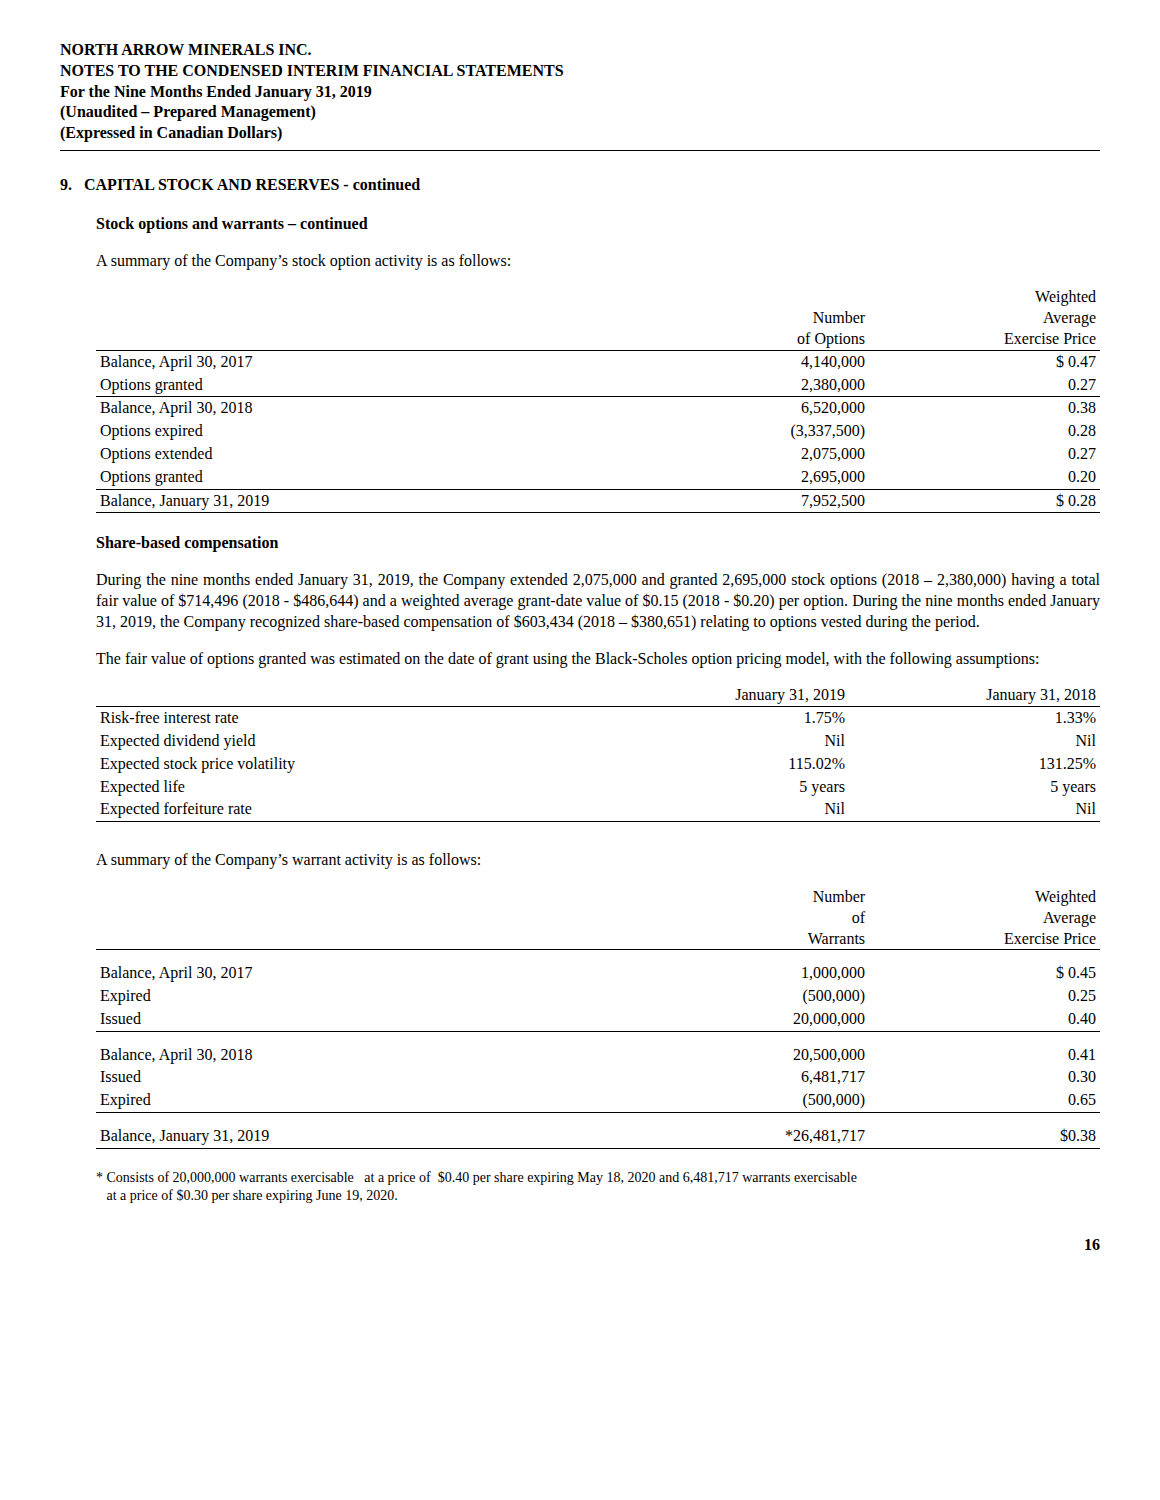NORTH ARROW MINERALS INC.
NOTES TO THE CONDENSED INTERIM FINANCIAL STATEMENTS
For the Nine Months Ended January 31, 2019
(Unaudited – Prepared Management)
(Expressed in Canadian Dollars)
9. CAPITAL STOCK AND RESERVES - continued
Stock options and warrants – continued
A summary of the Company’s stock option activity is as follows:
| | | Weighted |
| --- | --- | --- |
| | Number | Average |
| | of Options | Exercise Price |
| Balance, April 30, 2017 | 4,140,000 | $ 0.47 |
| Options granted | 2,380,000 | 0.27 |
| Balance, April 30, 2018 | 6,520,000 | 0.38 |
| Options expired | (3,337,500) | 0.28 |
| Options extended | 2,075,000 | 0.27 |
| Options granted | 2,695,000 | 0.20 |
| Balance, January 31, 2019 | 7,952,500 | $ 0.28 |
Share-based compensation
During the nine months ended January 31, 2019, the Company extended 2,075,000 and granted 2,695,000 stock options (2018 – 2,380,000) having a total fair value of $714,496 (2018 - $486,644) and a weighted average grant-date value of $0.15 (2018 - $0.20) per option. During the nine months ended January 31, 2019, the Company recognized share-based compensation of $603,434 (2018 – $380,651) relating to options vested during the period.
The fair value of options granted was estimated on the date of grant using the Black-Scholes option pricing model, with the following assumptions:
| | January 31, 2019 | January 31, 2018 |
| --- | --- | --- |
| Risk-free interest rate | 1.75% | 1.33% |
| Expected dividend yield | Nil | Nil |
| Expected stock price volatility | 115.02% | 131.25% |
| Expected life | 5 years | 5 years |
| Expected forfeiture rate | Nil | Nil |
A summary of the Company’s warrant activity is as follows:
| | Number | Weighted |
| --- | --- | --- |
| | of | Average |
| | Warrants | Exercise Price |
| Balance, April 30, 2017 | 1,000,000 | $ 0.45 |
| Expired | (500,000) | 0.25 |
| Issued | 20,000,000 | 0.40 |
| Balance, April 30, 2018 | 20,500,000 | 0.41 |
| Issued | 6,481,717 | 0.30 |
| Expired | (500,000) | 0.65 |
| Balance, January 31, 2019 | *26,481,717 | $0.38 |
* Consists of 20,000,000 warrants exercisable at a price of $0.40 per share expiring May 18, 2020 and 6,481,717 warrants exercisable
at a price of $0.30 per share expiring June 19, 2020.
16